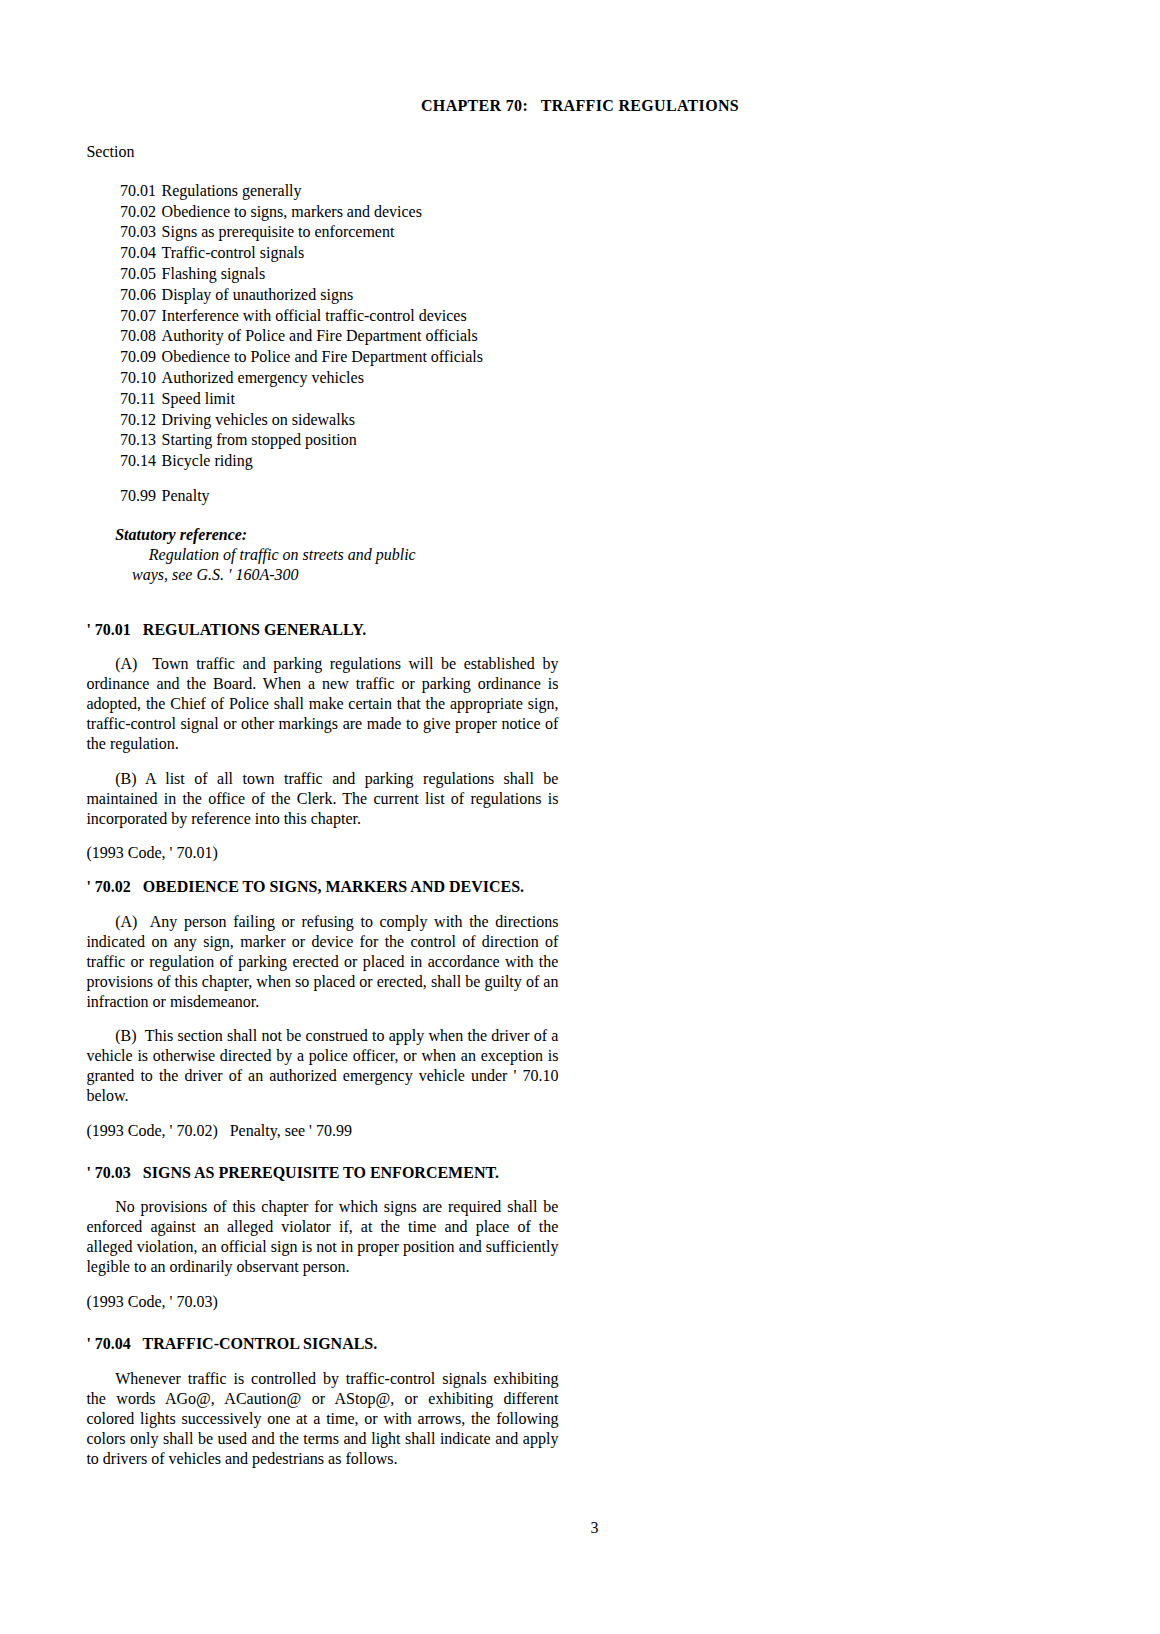CHAPTER 70: TRAFFIC REGULATIONS
Section
| 70.01 | Regulations generally |
| 70.02 | Obedience to signs, markers and devices |
| 70.03 | Signs as prerequisite to enforcement |
| 70.04 | Traffic-control signals |
| 70.05 | Flashing signals |
| 70.06 | Display of unauthorized signs |
| 70.07 | Interference with official traffic-control devices |
| 70.08 | Authority of Police and Fire Department officials |
| 70.09 | Obedience to Police and Fire Department officials |
| 70.10 | Authorized emergency vehicles |
| 70.11 | Speed limit |
| 70.12 | Driving vehicles on sidewalks |
| 70.13 | Starting from stopped position |
| 70.14 | Bicycle riding |
| 70.99 | Penalty |
Statutory reference:
Regulation of traffic on streets and public
ways, see G.S. ' 160A-300
' 70.01 REGULATIONS GENERALLY.
(A) Town traffic and parking regulations will be established by ordinance and the Board. When a new traffic or parking ordinance is adopted, the Chief of Police shall make certain that the appropriate sign, traffic-control signal or other markings are made to give proper notice of the regulation.
(B) A list of all town traffic and parking regulations shall be maintained in the office of the Clerk. The current list of regulations is incorporated by reference into this chapter.
(1993 Code, ' 70.01)
' 70.02 OBEDIENCE TO SIGNS, MARKERS AND DEVICES.
(A) Any person failing or refusing to comply with the directions indicated on any sign, marker or device for the control of direction of traffic or regulation of parking erected or placed in accordance with the provisions of this chapter, when so placed or erected, shall be guilty of an infraction or misdemeanor.
(B) This section shall not be construed to apply when the driver of a vehicle is otherwise directed by a police officer, or when an exception is granted to the driver of an authorized emergency vehicle under ' 70.10 below.
(1993 Code, ' 70.02) Penalty, see ' 70.99
' 70.03 SIGNS AS PREREQUISITE TO ENFORCEMENT.
No provisions of this chapter for which signs are required shall be enforced against an alleged violator if, at the time and place of the alleged violation, an official sign is not in proper position and sufficiently legible to an ordinarily observant person.
(1993 Code, ' 70.03)
' 70.04 TRAFFIC-CONTROL SIGNALS.
Whenever traffic is controlled by traffic-control signals exhibiting the words AGo@, ACaution@ or AStop@, or exhibiting different colored lights successively one at a time, or with arrows, the following colors only shall be used and the terms and light shall indicate and apply to drivers of vehicles and pedestrians as follows.
3